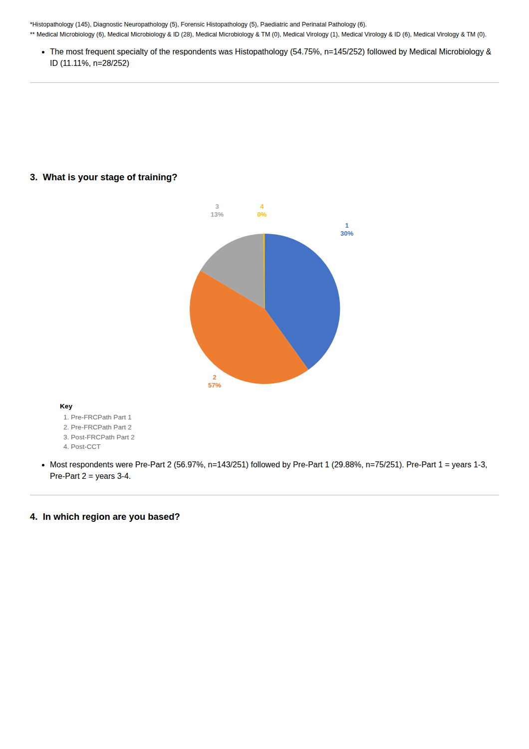*Histopathology (145), Diagnostic Neuropathology (5), Forensic Histopathology (5), Paediatric and Perinatal Pathology (6).
** Medical Microbiology (6), Medical Microbiology & ID (28), Medical Microbiology & TM (0), Medical Virology (1), Medical Virology & ID (6), Medical Virology & TM (0).
The most frequent specialty of the respondents was Histopathology (54.75%, n=145/252) followed by Medical Microbiology & ID (11.11%, n=28/252)
3. What is your stage of training?
4 0% 1 30% 2 57% 3 13%
Key
Pre-FRCPath Part 1
Pre-FRCPath Part 2
Post-FRCPath Part 2
Post-CCT
Most respondents were Pre-Part 2 (56.97%, n=143/251) followed by Pre-Part 1 (29.88%, n=75/251). Pre-Part 1 = years 1-3, Pre-Part 2 = years 3-4.
4. In which region are you based?